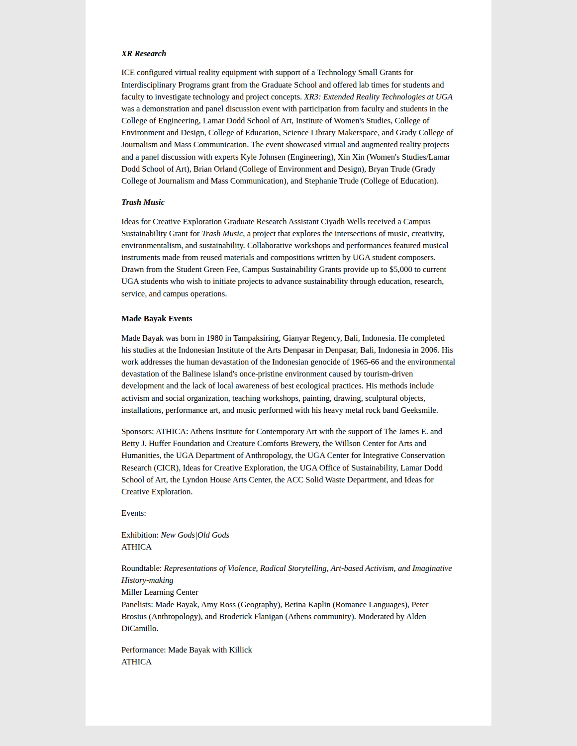XR Research
ICE configured virtual reality equipment with support of a Technology Small Grants for Interdisciplinary Programs grant from the Graduate School and offered lab times for students and faculty to investigate technology and project concepts. XR3: Extended Reality Technologies at UGA was a demonstration and panel discussion event with participation from faculty and students in the College of Engineering, Lamar Dodd School of Art, Institute of Women's Studies, College of Environment and Design, College of Education, Science Library Makerspace, and Grady College of Journalism and Mass Communication. The event showcased virtual and augmented reality projects and a panel discussion with experts Kyle Johnsen (Engineering), Xin Xin (Women's Studies/Lamar Dodd School of Art), Brian Orland (College of Environment and Design), Bryan Trude (Grady College of Journalism and Mass Communication), and Stephanie Trude (College of Education).
Trash Music
Ideas for Creative Exploration Graduate Research Assistant Ciyadh Wells received a Campus Sustainability Grant for Trash Music, a project that explores the intersections of music, creativity, environmentalism, and sustainability. Collaborative workshops and performances featured musical instruments made from reused materials and compositions written by UGA student composers. Drawn from the Student Green Fee, Campus Sustainability Grants provide up to $5,000 to current UGA students who wish to initiate projects to advance sustainability through education, research, service, and campus operations.
Made Bayak Events
Made Bayak was born in 1980 in Tampaksiring, Gianyar Regency, Bali, Indonesia. He completed his studies at the Indonesian Institute of the Arts Denpasar in Denpasar, Bali, Indonesia in 2006. His work addresses the human devastation of the Indonesian genocide of 1965-66 and the environmental devastation of the Balinese island's once-pristine environment caused by tourism-driven development and the lack of local awareness of best ecological practices. His methods include activism and social organization, teaching workshops, painting, drawing, sculptural objects, installations, performance art, and music performed with his heavy metal rock band Geeksmile.
Sponsors: ATHICA: Athens Institute for Contemporary Art with the support of The James E. and Betty J. Huffer Foundation and Creature Comforts Brewery, the Willson Center for Arts and Humanities, the UGA Department of Anthropology, the UGA Center for Integrative Conservation Research (CICR), Ideas for Creative Exploration, the UGA Office of Sustainability, Lamar Dodd School of Art, the Lyndon House Arts Center, the ACC Solid Waste Department, and Ideas for Creative Exploration.
Events:
Exhibition: New Gods|Old Gods
ATHICA
Roundtable: Representations of Violence, Radical Storytelling, Art-based Activism, and Imaginative History-making
Miller Learning Center
Panelists: Made Bayak, Amy Ross (Geography), Betina Kaplin (Romance Languages), Peter Brosius (Anthropology), and Broderick Flanigan (Athens community). Moderated by Alden DiCamillo.
Performance: Made Bayak with Killick
ATHICA